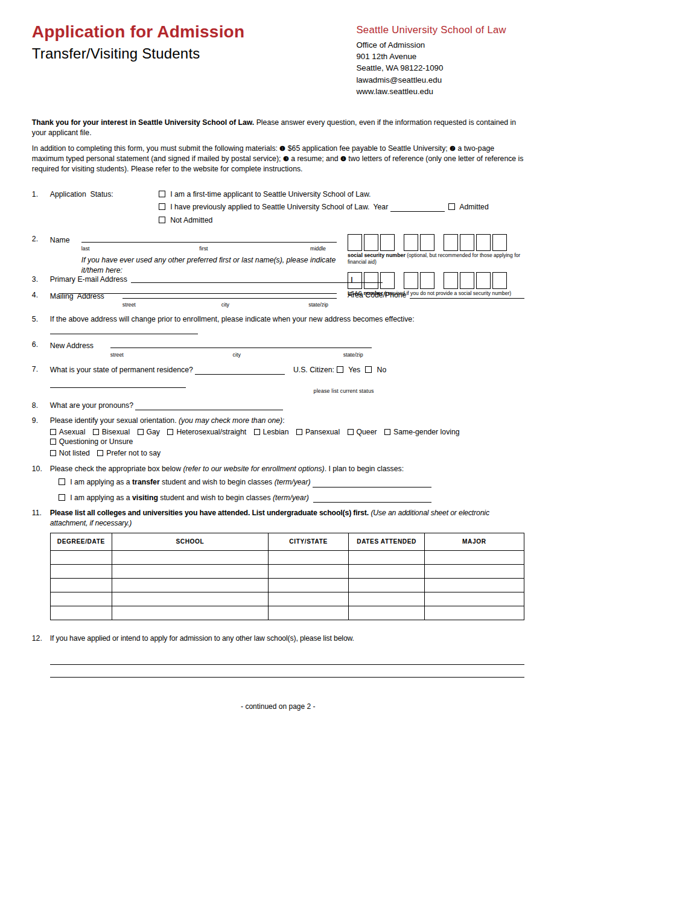Application for Admission
Transfer/Visiting Students
Seattle University School of Law
Office of Admission
901 12th Avenue
Seattle, WA 98122-1090
lawadmis@seattleu.edu
www.law.seattleu.edu
Thank you for your interest in Seattle University School of Law. Please answer every question, even if the information requested is contained in your applicant file.
In addition to completing this form, you must submit the following materials: ❶ $65 application fee payable to Seattle University; ❷ a two-page maximum typed personal statement (and signed if mailed by postal service); ❸ a resume; and ❹ two letters of reference (only one letter of reference is required for visiting students). Please refer to the website for complete instructions.
Application Status:
I am a first-time applicant to Seattle University School of Law.
I have previously applied to Seattle University School of Law. Year Admitted Not Admitted
Name
last first middle
If you have ever used any other preferred first or last name(s), please indicate it/them here:
social security number (optional, but recommended for those applying for financial aid)
L
LSAC number (required if you do not provide a social security number)
Primary E-mail Address
Mailing Address
street city state/zip
Area Code/Phone
If the above address will change prior to enrollment, please indicate when your new address becomes effective:
New Address
street city state/zip
What is your state of permanent residence? U.S. Citizen: Yes No
please list current status
What are your pronouns?
Please identify your sexual orientation. (you may check more than one):
Asexual Bisexual Gay Heterosexual/straight Lesbian Pansexual Queer Same-gender loving Questioning or Unsure
Not listed Prefer not to say
Please check the appropriate box below (refer to our website for enrollment options). I plan to begin classes:
I am applying as a transfer student and wish to begin classes (term/year)
I am applying as a visiting student and wish to begin classes (term/year)
Please list all colleges and universities you have attended. List undergraduate school(s) first. (Use an additional sheet or electronic attachment, if necessary.)
| DEGREE/DATE | SCHOOL | CITY/STATE | DATES ATTENDED | MAJOR |
| --- | --- | --- | --- | --- |
If you have applied or intend to apply for admission to any other law school(s), please list below.
- continued on page 2 -